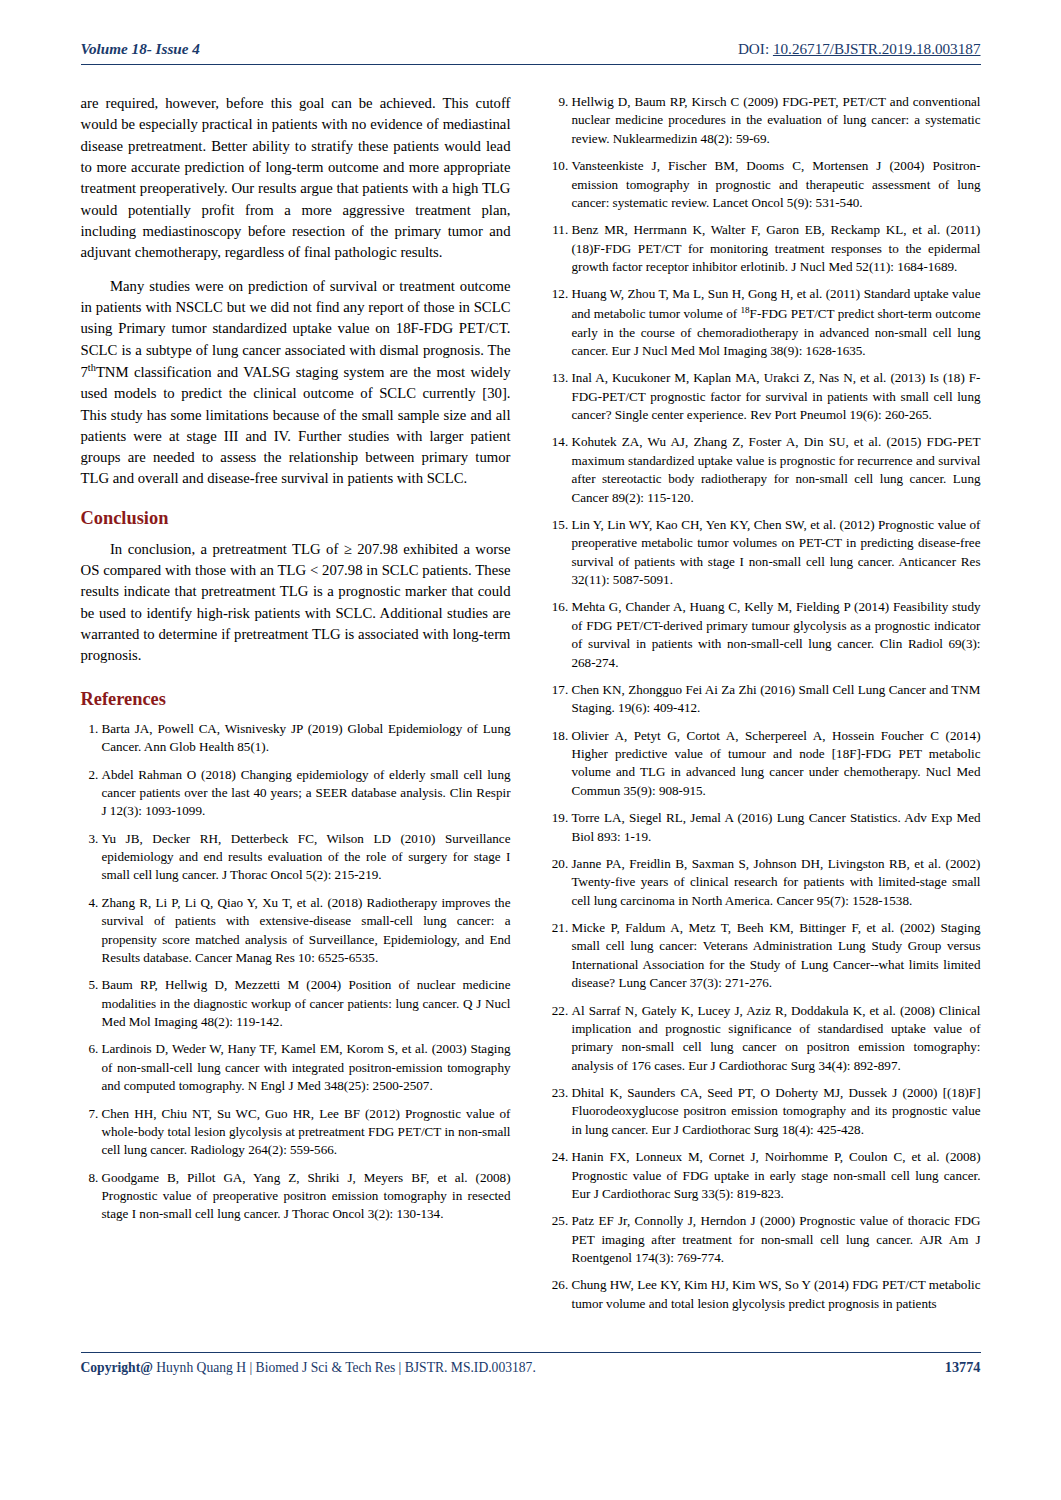Volume 18- Issue 4
DOI: 10.26717/BJSTR.2019.18.003187
are required, however, before this goal can be achieved. This cutoff would be especially practical in patients with no evidence of mediastinal disease pretreatment. Better ability to stratify these patients would lead to more accurate prediction of long-term outcome and more appropriate treatment preoperatively. Our results argue that patients with a high TLG would potentially profit from a more aggressive treatment plan, including mediastinoscopy before resection of the primary tumor and adjuvant chemotherapy, regardless of final pathologic results.
Many studies were on prediction of survival or treatment outcome in patients with NSCLC but we did not find any report of those in SCLC using Primary tumor standardized uptake value on 18F-FDG PET/CT. SCLC is a subtype of lung cancer associated with dismal prognosis. The 7thTNM classification and VALSG staging system are the most widely used models to predict the clinical outcome of SCLC currently [30]. This study has some limitations because of the small sample size and all patients were at stage III and IV. Further studies with larger patient groups are needed to assess the relationship between primary tumor TLG and overall and disease-free survival in patients with SCLC.
Conclusion
In conclusion, a pretreatment TLG of ≥ 207.98 exhibited a worse OS compared with those with an TLG < 207.98 in SCLC patients. These results indicate that pretreatment TLG is a prognostic marker that could be used to identify high-risk patients with SCLC. Additional studies are warranted to determine if pretreatment TLG is associated with long-term prognosis.
References
Barta JA, Powell CA, Wisnivesky JP (2019) Global Epidemiology of Lung Cancer. Ann Glob Health 85(1).
Abdel Rahman O (2018) Changing epidemiology of elderly small cell lung cancer patients over the last 40 years; a SEER database analysis. Clin Respir J 12(3): 1093-1099.
Yu JB, Decker RH, Detterbeck FC, Wilson LD (2010) Surveillance epidemiology and end results evaluation of the role of surgery for stage I small cell lung cancer. J Thorac Oncol 5(2): 215-219.
Zhang R, Li P, Li Q, Qiao Y, Xu T, et al. (2018) Radiotherapy improves the survival of patients with extensive-disease small-cell lung cancer: a propensity score matched analysis of Surveillance, Epidemiology, and End Results database. Cancer Manag Res 10: 6525-6535.
Baum RP, Hellwig D, Mezzetti M (2004) Position of nuclear medicine modalities in the diagnostic workup of cancer patients: lung cancer. Q J Nucl Med Mol Imaging 48(2): 119-142.
Lardinois D, Weder W, Hany TF, Kamel EM, Korom S, et al. (2003) Staging of non-small-cell lung cancer with integrated positron-emission tomography and computed tomography. N Engl J Med 348(25): 2500-2507.
Chen HH, Chiu NT, Su WC, Guo HR, Lee BF (2012) Prognostic value of whole-body total lesion glycolysis at pretreatment FDG PET/CT in non-small cell lung cancer. Radiology 264(2): 559-566.
Goodgame B, Pillot GA, Yang Z, Shriki J, Meyers BF, et al. (2008) Prognostic value of preoperative positron emission tomography in resected stage I non-small cell lung cancer. J Thorac Oncol 3(2): 130-134.
Hellwig D, Baum RP, Kirsch C (2009) FDG-PET, PET/CT and conventional nuclear medicine procedures in the evaluation of lung cancer: a systematic review. Nuklearmedizin 48(2): 59-69.
Vansteenkiste J, Fischer BM, Dooms C, Mortensen J (2004) Positron-emission tomography in prognostic and therapeutic assessment of lung cancer: systematic review. Lancet Oncol 5(9): 531-540.
Benz MR, Herrmann K, Walter F, Garon EB, Reckamp KL, et al. (2011) (18)F-FDG PET/CT for monitoring treatment responses to the epidermal growth factor receptor inhibitor erlotinib. J Nucl Med 52(11): 1684-1689.
Huang W, Zhou T, Ma L, Sun H, Gong H, et al. (2011) Standard uptake value and metabolic tumor volume of 18F-FDG PET/CT predict short-term outcome early in the course of chemoradiotherapy in advanced non-small cell lung cancer. Eur J Nucl Med Mol Imaging 38(9): 1628-1635.
Inal A, Kucukoner M, Kaplan MA, Urakci Z, Nas N, et al. (2013) Is (18) F-FDG-PET/CT prognostic factor for survival in patients with small cell lung cancer? Single center experience. Rev Port Pneumol 19(6): 260-265.
Kohutek ZA, Wu AJ, Zhang Z, Foster A, Din SU, et al. (2015) FDG-PET maximum standardized uptake value is prognostic for recurrence and survival after stereotactic body radiotherapy for non-small cell lung cancer. Lung Cancer 89(2): 115-120.
Lin Y, Lin WY, Kao CH, Yen KY, Chen SW, et al. (2012) Prognostic value of preoperative metabolic tumor volumes on PET-CT in predicting disease-free survival of patients with stage I non-small cell lung cancer. Anticancer Res 32(11): 5087-5091.
Mehta G, Chander A, Huang C, Kelly M, Fielding P (2014) Feasibility study of FDG PET/CT-derived primary tumour glycolysis as a prognostic indicator of survival in patients with non-small-cell lung cancer. Clin Radiol 69(3): 268-274.
Chen KN, Zhongguo Fei Ai Za Zhi (2016) Small Cell Lung Cancer and TNM Staging. 19(6): 409-412.
Olivier A, Petyt G, Cortot A, Scherpereel A, Hossein Foucher C (2014) Higher predictive value of tumour and node [18F]-FDG PET metabolic volume and TLG in advanced lung cancer under chemotherapy. Nucl Med Commun 35(9): 908-915.
Torre LA, Siegel RL, Jemal A (2016) Lung Cancer Statistics. Adv Exp Med Biol 893: 1-19.
Janne PA, Freidlin B, Saxman S, Johnson DH, Livingston RB, et al. (2002) Twenty-five years of clinical research for patients with limited-stage small cell lung carcinoma in North America. Cancer 95(7): 1528-1538.
Micke P, Faldum A, Metz T, Beeh KM, Bittinger F, et al. (2002) Staging small cell lung cancer: Veterans Administration Lung Study Group versus International Association for the Study of Lung Cancer--what limits limited disease? Lung Cancer 37(3): 271-276.
Al Sarraf N, Gately K, Lucey J, Aziz R, Doddakula K, et al. (2008) Clinical implication and prognostic significance of standardised uptake value of primary non-small cell lung cancer on positron emission tomography: analysis of 176 cases. Eur J Cardiothorac Surg 34(4): 892-897.
Dhital K, Saunders CA, Seed PT, O Doherty MJ, Dussek J (2000) [(18)F] Fluorodeoxyglucose positron emission tomography and its prognostic value in lung cancer. Eur J Cardiothorac Surg 18(4): 425-428.
Hanin FX, Lonneux M, Cornet J, Noirhomme P, Coulon C, et al. (2008) Prognostic value of FDG uptake in early stage non-small cell lung cancer. Eur J Cardiothorac Surg 33(5): 819-823.
Patz EF Jr, Connolly J, Herndon J (2000) Prognostic value of thoracic FDG PET imaging after treatment for non-small cell lung cancer. AJR Am J Roentgenol 174(3): 769-774.
Chung HW, Lee KY, Kim HJ, Kim WS, So Y (2014) FDG PET/CT metabolic tumor volume and total lesion glycolysis predict prognosis in patients
Copyright@ Huynh Quang H | Biomed J Sci & Tech Res | BJSTR. MS.ID.003187.
13774